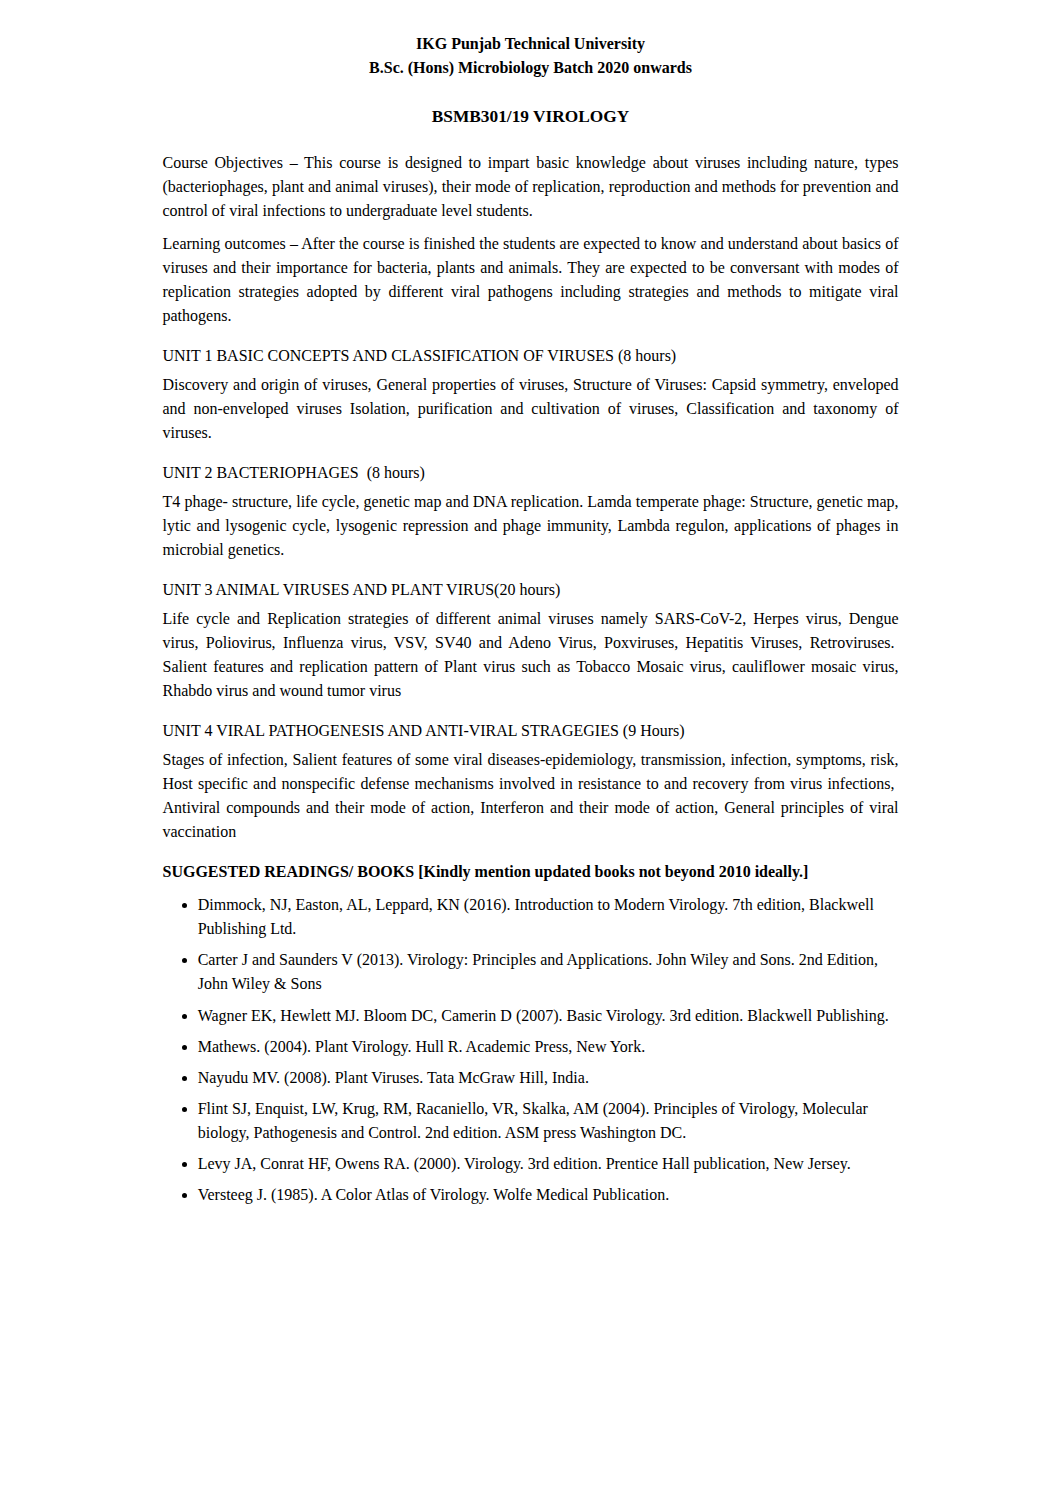IKG Punjab Technical University
B.Sc. (Hons) Microbiology Batch 2020 onwards
BSMB301/19 VIROLOGY
Course Objectives – This course is designed to impart basic knowledge about viruses including nature, types (bacteriophages, plant and animal viruses), their mode of replication, reproduction and methods for prevention and control of viral infections to undergraduate level students.
Learning outcomes – After the course is finished the students are expected to know and understand about basics of viruses and their importance for bacteria, plants and animals. They are expected to be conversant with modes of replication strategies adopted by different viral pathogens including strategies and methods to mitigate viral pathogens.
UNIT 1 BASIC CONCEPTS AND CLASSIFICATION OF VIRUSES (8 hours)
Discovery and origin of viruses, General properties of viruses, Structure of Viruses: Capsid symmetry, enveloped and non-enveloped viruses Isolation, purification and cultivation of viruses, Classification and taxonomy of viruses.
UNIT 2 BACTERIOPHAGES (8 hours)
T4 phage- structure, life cycle, genetic map and DNA replication. Lamda temperate phage: Structure, genetic map, lytic and lysogenic cycle, lysogenic repression and phage immunity, Lambda regulon, applications of phages in microbial genetics.
UNIT 3 ANIMAL VIRUSES AND PLANT VIRUS(20 hours)
Life cycle and Replication strategies of different animal viruses namely SARS-CoV-2, Herpes virus, Dengue virus, Poliovirus, Influenza virus, VSV, SV40 and Adeno Virus, Poxviruses, Hepatitis Viruses, Retroviruses. Salient features and replication pattern of Plant virus such as Tobacco Mosaic virus, cauliflower mosaic virus, Rhabdo virus and wound tumor virus
UNIT 4 VIRAL PATHOGENESIS AND ANTI-VIRAL STRAGEGIES (9 Hours)
Stages of infection, Salient features of some viral diseases-epidemiology, transmission, infection, symptoms, risk, Host specific and nonspecific defense mechanisms involved in resistance to and recovery from virus infections, Antiviral compounds and their mode of action, Interferon and their mode of action, General principles of viral vaccination
SUGGESTED READINGS/ BOOKS [Kindly mention updated books not beyond 2010 ideally.]
Dimmock, NJ, Easton, AL, Leppard, KN (2016). Introduction to Modern Virology. 7th edition, Blackwell Publishing Ltd.
Carter J and Saunders V (2013). Virology: Principles and Applications. John Wiley and Sons. 2nd Edition, John Wiley & Sons
Wagner EK, Hewlett MJ. Bloom DC, Camerin D (2007). Basic Virology. 3rd edition. Blackwell Publishing.
Mathews. (2004). Plant Virology. Hull R. Academic Press, New York.
Nayudu MV. (2008). Plant Viruses. Tata McGraw Hill, India.
Flint SJ, Enquist, LW, Krug, RM, Racaniello, VR, Skalka, AM (2004). Principles of Virology, Molecular biology, Pathogenesis and Control. 2nd edition. ASM press Washington DC.
Levy JA, Conrat HF, Owens RA. (2000). Virology. 3rd edition. Prentice Hall publication, New Jersey.
Versteeg J. (1985). A Color Atlas of Virology. Wolfe Medical Publication.